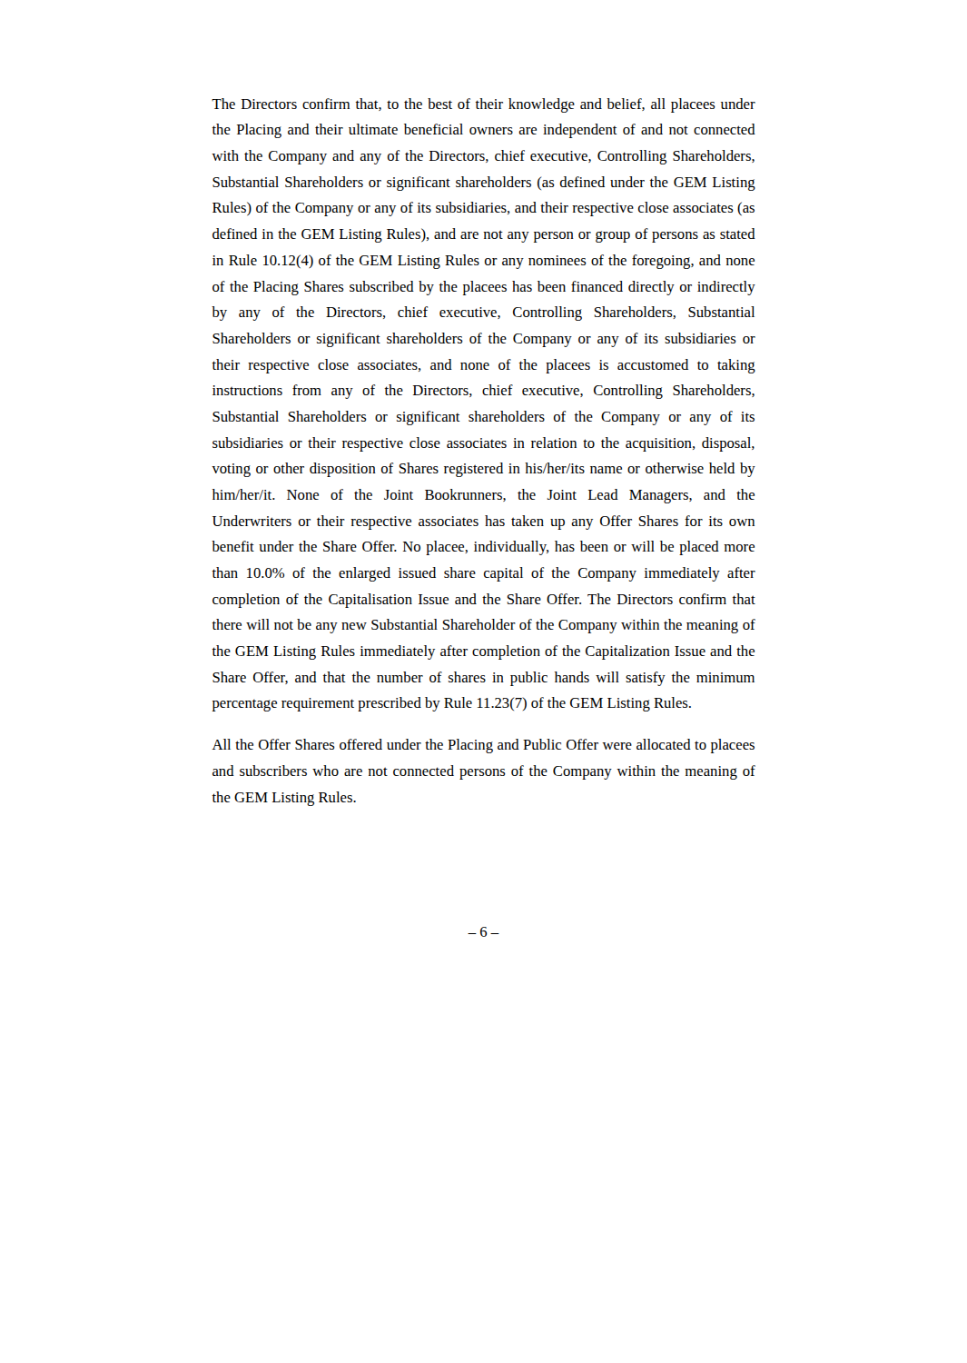The Directors confirm that, to the best of their knowledge and belief, all placees under the Placing and their ultimate beneficial owners are independent of and not connected with the Company and any of the Directors, chief executive, Controlling Shareholders, Substantial Shareholders or significant shareholders (as defined under the GEM Listing Rules) of the Company or any of its subsidiaries, and their respective close associates (as defined in the GEM Listing Rules), and are not any person or group of persons as stated in Rule 10.12(4) of the GEM Listing Rules or any nominees of the foregoing, and none of the Placing Shares subscribed by the placees has been financed directly or indirectly by any of the Directors, chief executive, Controlling Shareholders, Substantial Shareholders or significant shareholders of the Company or any of its subsidiaries or their respective close associates, and none of the placees is accustomed to taking instructions from any of the Directors, chief executive, Controlling Shareholders, Substantial Shareholders or significant shareholders of the Company or any of its subsidiaries or their respective close associates in relation to the acquisition, disposal, voting or other disposition of Shares registered in his/her/its name or otherwise held by him/her/it. None of the Joint Bookrunners, the Joint Lead Managers, and the Underwriters or their respective associates has taken up any Offer Shares for its own benefit under the Share Offer. No placee, individually, has been or will be placed more than 10.0% of the enlarged issued share capital of the Company immediately after completion of the Capitalisation Issue and the Share Offer. The Directors confirm that there will not be any new Substantial Shareholder of the Company within the meaning of the GEM Listing Rules immediately after completion of the Capitalization Issue and the Share Offer, and that the number of shares in public hands will satisfy the minimum percentage requirement prescribed by Rule 11.23(7) of the GEM Listing Rules.
All the Offer Shares offered under the Placing and Public Offer were allocated to placees and subscribers who are not connected persons of the Company within the meaning of the GEM Listing Rules.
– 6 –